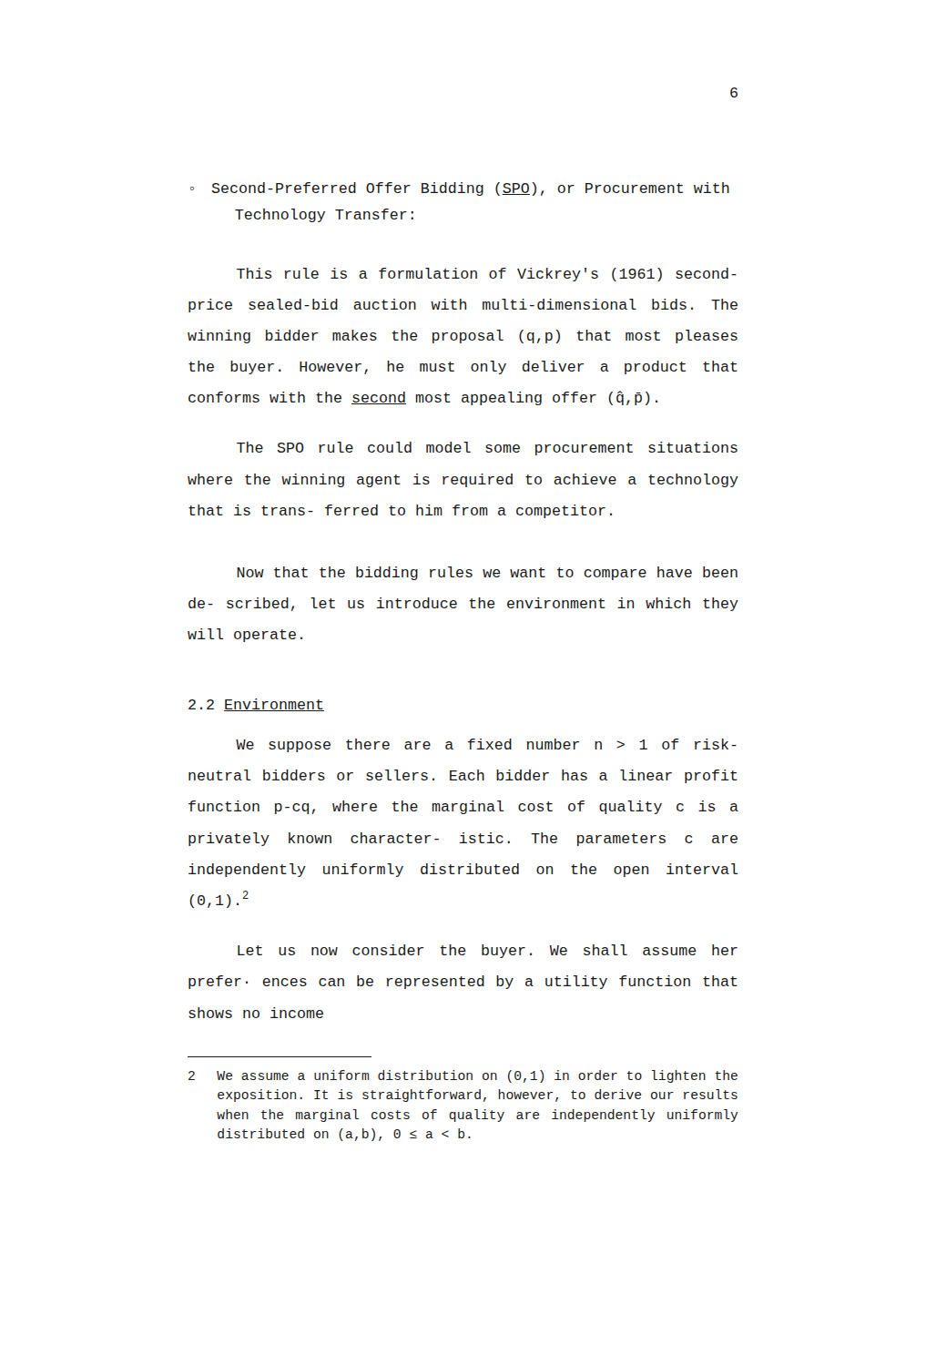6
◦Second-Preferred Offer Bidding (SPO), or Procurement with Technology Transfer:
This rule is a formulation of Vickrey's (1961) second-price sealed-bid auction with multi-dimensional bids. The winning bidder makes the proposal (q,p) that most pleases the buyer. However, he must only deliver a product that conforms with the second most appealing offer (q̂,p̄).
The SPO rule could model some procurement situations where the winning agent is required to achieve a technology that is trans- ferred to him from a competitor.
Now that the bidding rules we want to compare have been de- scribed, let us introduce the environment in which they will operate.
2.2 Environment
We suppose there are a fixed number n > 1 of risk-neutral bidders or sellers. Each bidder has a linear profit function p-cq, where the marginal cost of quality c is a privately known character- istic. The parameters c are independently uniformly distributed on the open interval (0,1).2
Let us now consider the buyer. We shall assume her prefer· ences can be represented by a utility function that shows no income
2 We assume a uniform distribution on (0,1) in order to lighten the exposition. It is straightforward, however, to derive our results when the marginal costs of quality are independently uniformly distributed on (a,b), 0 ≤ a < b.